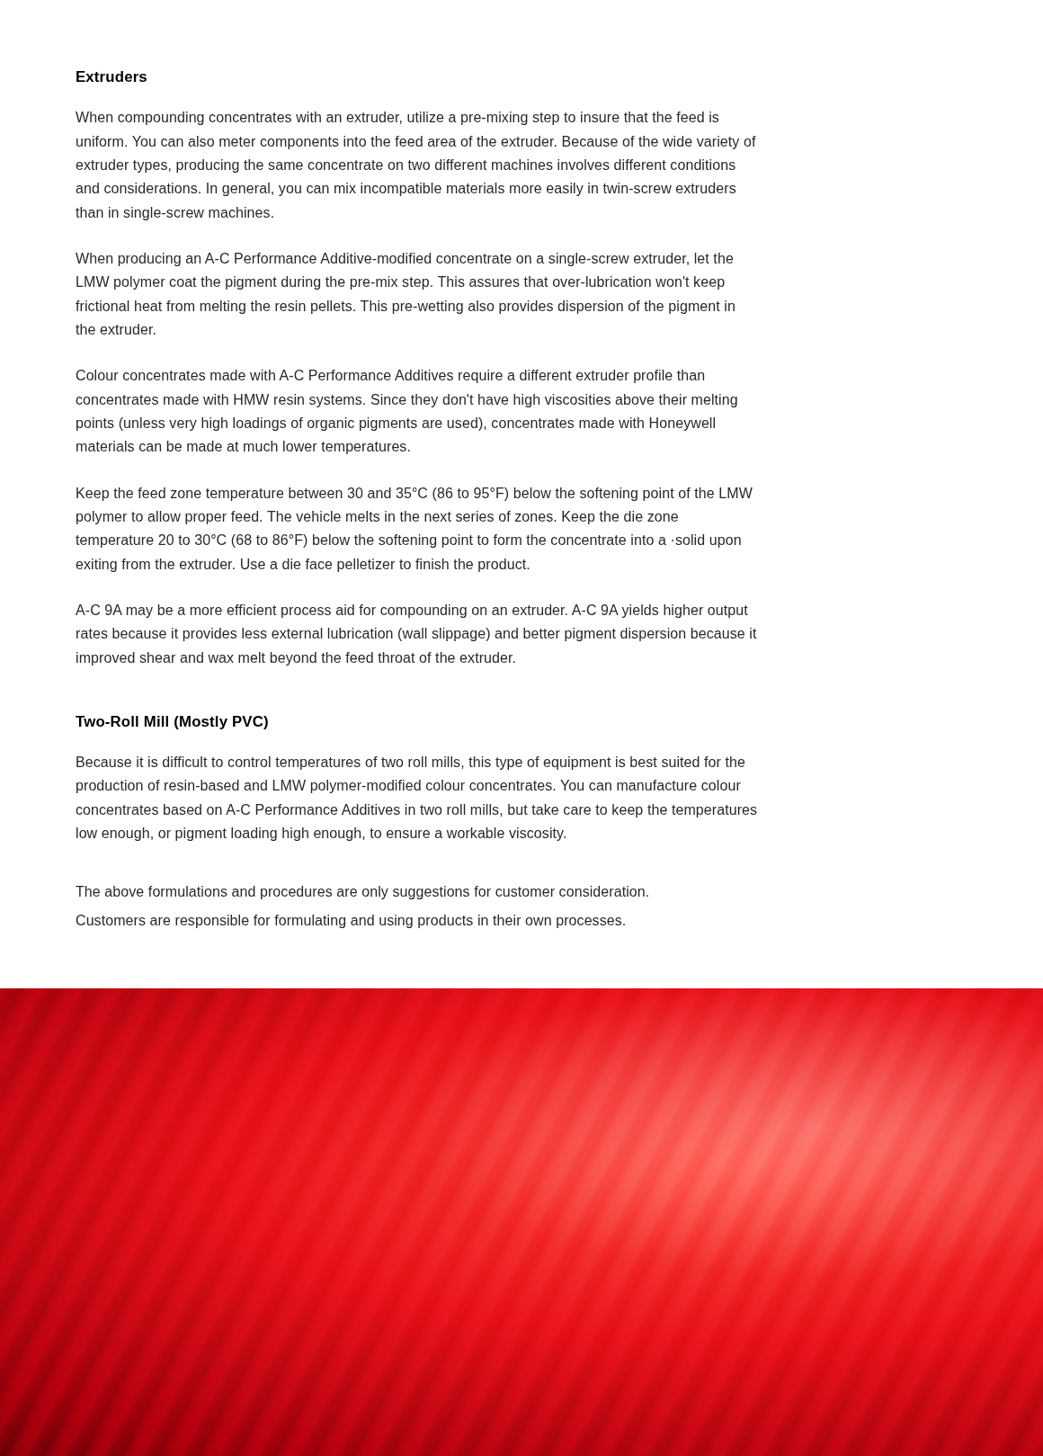Extruders
When compounding concentrates with an extruder, utilize a pre-mixing step to insure that the feed is uniform. You can also meter components into the feed area of the extruder. Because of the wide variety of extruder types, producing the same concentrate on two different machines involves different conditions and considerations. In general, you can mix incompatible materials more easily in twin-screw extruders than in single-screw machines.
When producing an A-C Performance Additive-modified concentrate on a single-screw extruder, let the LMW polymer coat the pigment during the pre-mix step. This assures that over-lubrication won't keep frictional heat from melting the resin pellets. This pre-wetting also provides dispersion of the pigment in the extruder.
Colour concentrates made with A-C Performance Additives require a different extruder profile than concentrates made with HMW resin systems. Since they don't have high viscosities above their melting points (unless very high loadings of organic pigments are used), concentrates made with Honeywell materials can be made at much lower temperatures.
Keep the feed zone temperature between 30 and 35°C (86 to 95°F) below the softening point of the LMW polymer to allow proper feed. The vehicle melts in the next series of zones. Keep the die zone temperature 20 to 30°C (68 to 86°F) below the softening point to form the concentrate into a ·solid upon exiting from the extruder. Use a die face pelletizer to finish the product.
A-C 9A may be a more efficient process aid for compounding on an extruder. A-C 9A yields higher output rates because it provides less external lubrication (wall slippage) and better pigment dispersion because it improved shear and wax melt beyond the feed throat of the extruder.
Two-Roll Mill (Mostly PVC)
Because it is difficult to control temperatures of two roll mills, this type of equipment is best suited for the production of resin-based and LMW polymer-modified colour concentrates. You can manufacture colour concentrates based on A-C Performance Additives in two roll mills, but take care to keep the temperatures low enough, or pigment loading high enough, to ensure a workable viscosity.
The above formulations and procedures are only suggestions for customer consideration.
Customers are responsible for formulating and using products in their own processes.